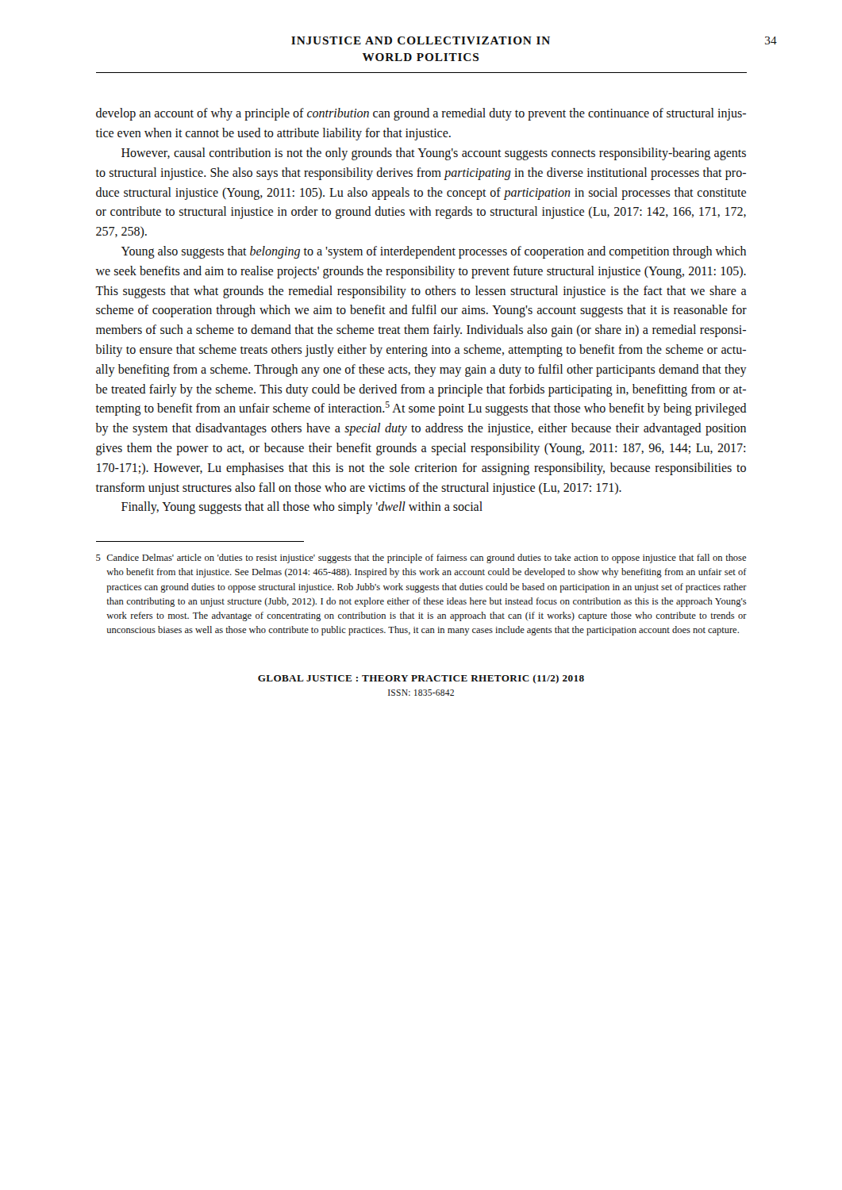34 INJUSTICE AND COLLECTIVIZATION IN
WORLD POLITICS
develop an account of why a principle of contribution can ground a remedial duty to prevent the continuance of structural injustice even when it cannot be used to attribute liability for that injustice.
However, causal contribution is not the only grounds that Young's account suggests connects responsibility-bearing agents to structural injustice. She also says that responsibility derives from participating in the diverse institutional processes that produce structural injustice (Young, 2011: 105). Lu also appeals to the concept of participation in social processes that constitute or contribute to structural injustice in order to ground duties with regards to structural injustice (Lu, 2017: 142, 166, 171, 172, 257, 258).
Young also suggests that belonging to a 'system of interdependent processes of cooperation and competition through which we seek benefits and aim to realise projects' grounds the responsibility to prevent future structural injustice (Young, 2011: 105). This suggests that what grounds the remedial responsibility to others to lessen structural injustice is the fact that we share a scheme of cooperation through which we aim to benefit and fulfil our aims. Young's account suggests that it is reasonable for members of such a scheme to demand that the scheme treat them fairly. Individuals also gain (or share in) a remedial responsibility to ensure that scheme treats others justly either by entering into a scheme, attempting to benefit from the scheme or actually benefiting from a scheme. Through any one of these acts, they may gain a duty to fulfil other participants demand that they be treated fairly by the scheme. This duty could be derived from a principle that forbids participating in, benefitting from or attempting to benefit from an unfair scheme of interaction.5 At some point Lu suggests that those who benefit by being privileged by the system that disadvantages others have a special duty to address the injustice, either because their advantaged position gives them the power to act, or because their benefit grounds a special responsibility (Young, 2011: 187, 96, 144; Lu, 2017: 170-171;). However, Lu emphasises that this is not the sole criterion for assigning responsibility, because responsibilities to transform unjust structures also fall on those who are victims of the structural injustice (Lu, 2017: 171).
Finally, Young suggests that all those who simply 'dwell within a social
5 Candice Delmas' article on 'duties to resist injustice' suggests that the principle of fairness can ground duties to take action to oppose injustice that fall on those who benefit from that injustice. See Delmas (2014: 465-488). Inspired by this work an account could be developed to show why benefiting from an unfair set of practices can ground duties to oppose structural injustice. Rob Jubb's work suggests that duties could be based on participation in an unjust set of practices rather than contributing to an unjust structure (Jubb, 2012). I do not explore either of these ideas here but instead focus on contribution as this is the approach Young's work refers to most. The advantage of concentrating on contribution is that it is an approach that can (if it works) capture those who contribute to trends or unconscious biases as well as those who contribute to public practices. Thus, it can in many cases include agents that the participation account does not capture.
GLOBAL JUSTICE : THEORY PRACTICE RHETORIC (11/2) 2018
ISSN: 1835-6842